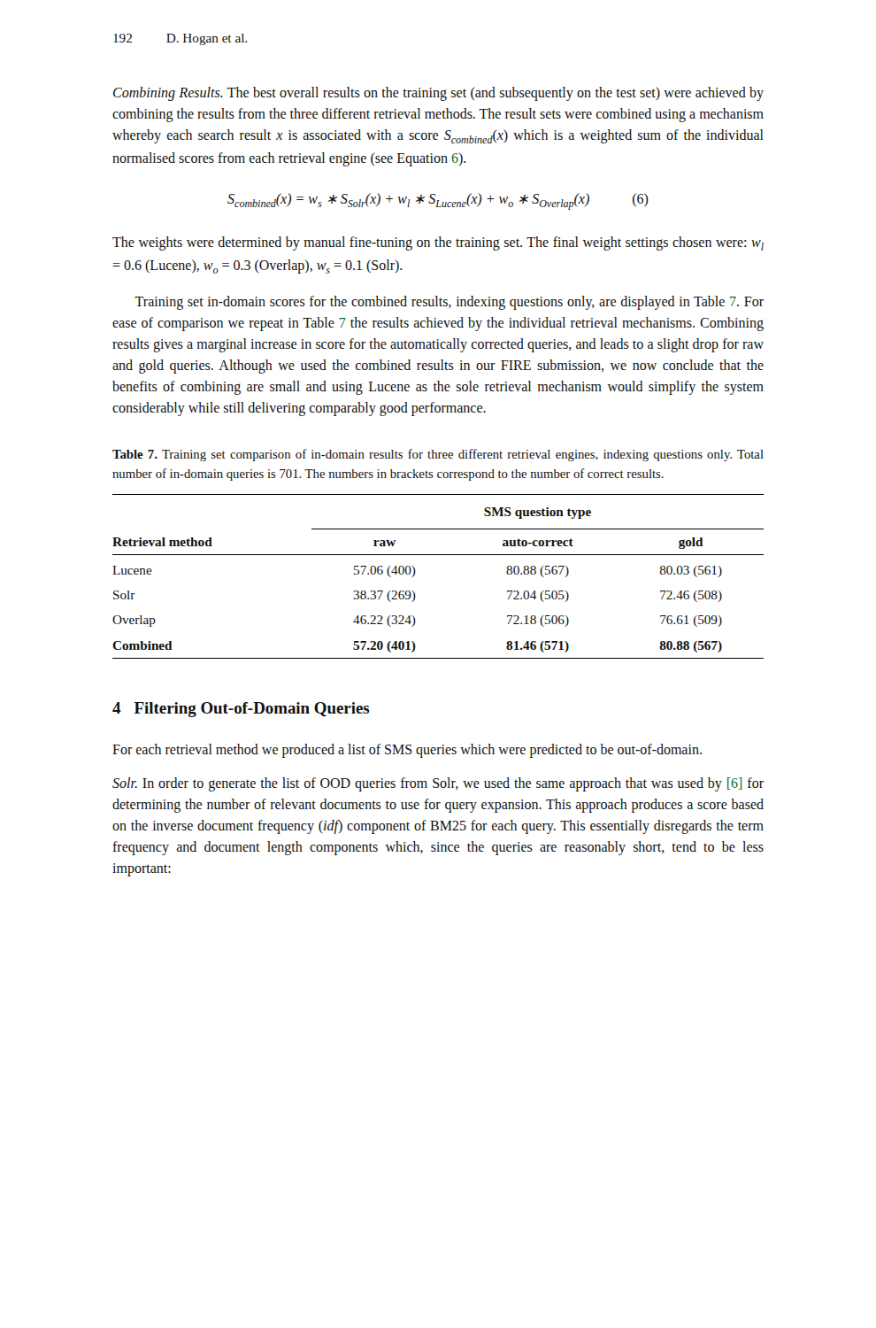192 D. Hogan et al.
Combining Results. The best overall results on the training set (and subsequently on the test set) were achieved by combining the results from the three different retrieval methods. The result sets were combined using a mechanism whereby each search result x is associated with a score Scombined(x) which is a weighted sum of the individual normalised scores from each retrieval engine (see Equation 6).
Scombined(x) = ws ∗ SSolr(x) + wl ∗ SLucene(x) + wo ∗ SOverlap(x) (6)
The weights were determined by manual fine-tuning on the training set. The final weight settings chosen were: wl = 0.6 (Lucene), wo = 0.3 (Overlap), ws = 0.1 (Solr).
Training set in-domain scores for the combined results, indexing questions only, are displayed in Table 7. For ease of comparison we repeat in Table 7 the results achieved by the individual retrieval mechanisms. Combining results gives a marginal increase in score for the automatically corrected queries, and leads to a slight drop for raw and gold queries. Although we used the combined results in our FIRE submission, we now conclude that the benefits of combining are small and using Lucene as the sole retrieval mechanism would simplify the system considerably while still delivering comparably good performance.
Table 7. Training set comparison of in-domain results for three different retrieval engines, indexing questions only. Total number of in-domain queries is 701. The numbers in brackets correspond to the number of correct results.
| | SMS question type |
| --- | --- |
| Retrieval method | raw | auto-correct | gold |
| Lucene | 57.06 (400) | 80.88 (567) | 80.03 (561) |
| Solr | 38.37 (269) | 72.04 (505) | 72.46 (508) |
| Overlap | 46.22 (324) | 72.18 (506) | 76.61 (509) |
| Combined | 57.20 (401) | 81.46 (571) | 80.88 (567) |
4 Filtering Out-of-Domain Queries
For each retrieval method we produced a list of SMS queries which were predicted to be out-of-domain.
Solr. In order to generate the list of OOD queries from Solr, we used the same approach that was used by [6] for determining the number of relevant documents to use for query expansion. This approach produces a score based on the inverse document frequency (idf) component of BM25 for each query. This essentially disregards the term frequency and document length components which, since the queries are reasonably short, tend to be less important: